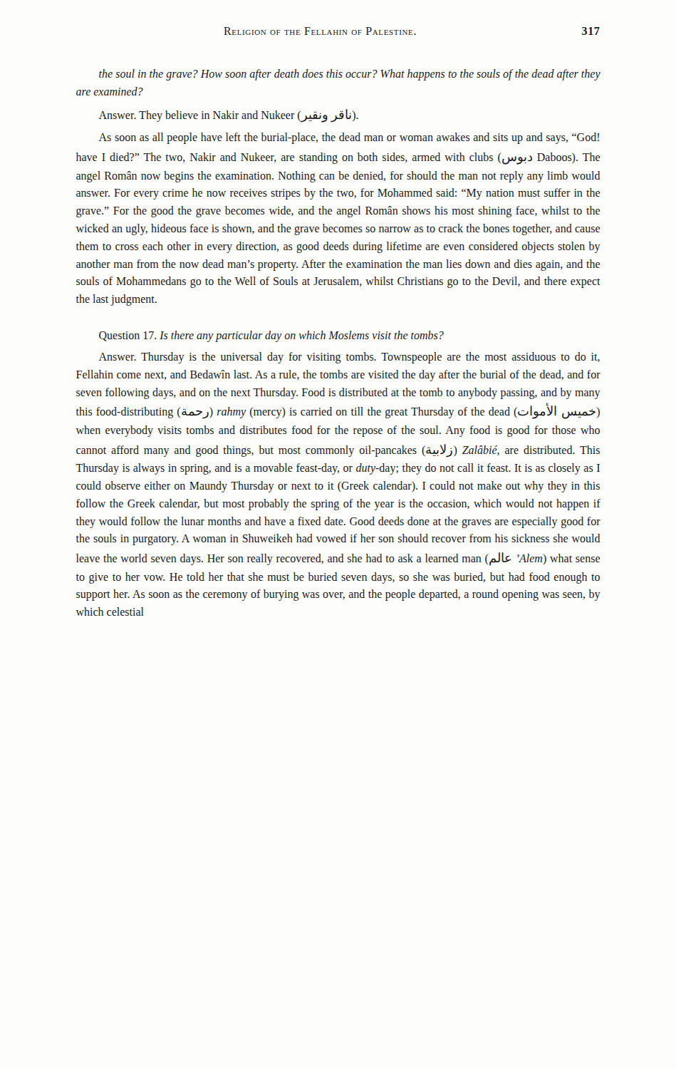Religion of the Fellahin of Palestine. 317
the soul in the grave? How soon after death does this occur? What happens to the souls of the dead after they are examined?
Answer. They believe in Nakir and Nukeer (ناقر ونقير).
As soon as all people have left the burial-place, the dead man or woman awakes and sits up and says, “God! have I died?” The two, Nakir and Nukeer, are standing on both sides, armed with clubs (دبوس Daboos). The angel Român now begins the examination. Nothing can be denied, for should the man not reply any limb would answer. For every crime he now receives stripes by the two, for Mohammed said: “My nation must suffer in the grave.” For the good the grave becomes wide, and the angel Român shows his most shining face, whilst to the wicked an ugly, hideous face is shown, and the grave becomes so narrow as to crack the bones together, and cause them to cross each other in every direction, as good deeds during lifetime are even considered objects stolen by another man from the now dead man’s property. After the examination the man lies down and dies again, and the souls of Mohammedans go to the Well of Souls at Jerusalem, whilst Christians go to the Devil, and there expect the last judgment.
Question 17. Is there any particular day on which Moslems visit the tombs?
Answer. Thursday is the universal day for visiting tombs. Townspeople are the most assiduous to do it, Fellahin come next, and Bedawîn last. As a rule, the tombs are visited the day after the burial of the dead, and for seven following days, and on the next Thursday. Food is distributed at the tomb to anybody passing, and by many this food-distributing (رحمة) rahmy (mercy) is carried on till the great Thursday of the dead (خميس الأموات) when everybody visits tombs and distributes food for the repose of the soul. Any food is good for those who cannot afford many and good things, but most commonly oil-pancakes (زلابية) Zalâbié, are distributed. This Thursday is always in spring, and is a movable feast-day, or duty-day; they do not call it feast. It is as closely as I could observe either on Maundy Thursday or next to it (Greek calendar). I could not make out why they in this follow the Greek calendar, but most probably the spring of the year is the occasion, which would not happen if they would follow the lunar months and have a fixed date. Good deeds done at the graves are especially good for the souls in purgatory. A woman in Shuweikeh had vowed if her son should recover from his sickness she would leave the world seven days. Her son really recovered, and she had to ask a learned man (عالم ’Alem) what sense to give to her vow. He told her that she must be buried seven days, so she was buried, but had food enough to support her. As soon as the ceremony of burying was over, and the people departed, a round opening was seen, by which celestial